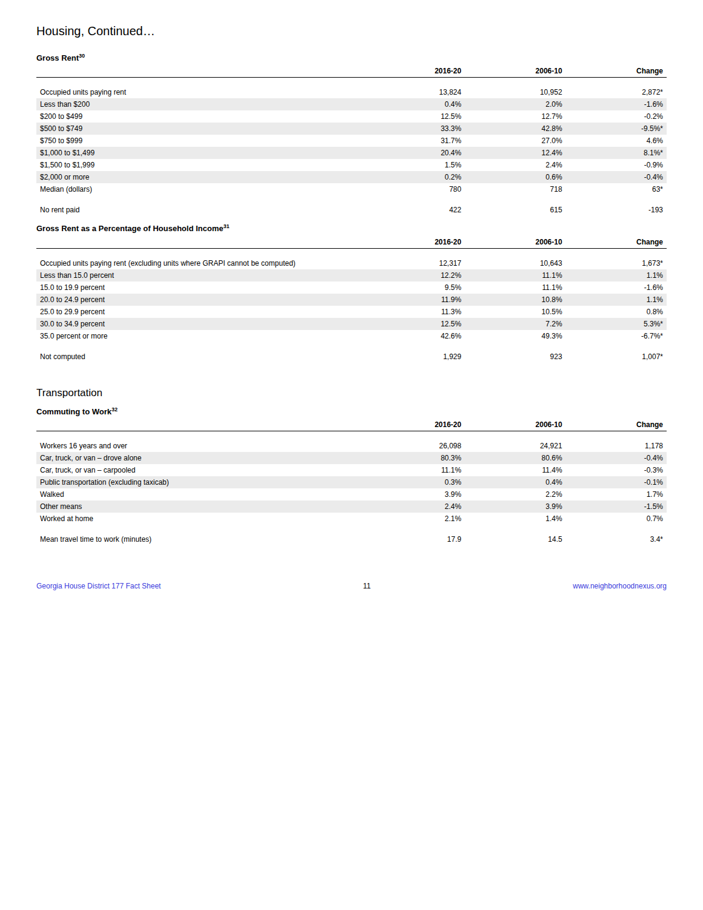Housing, Continued…
Gross Rent 30
| | 2016-20 | 2006-10 | Change |
| --- | --- | --- | --- |
| Occupied units paying rent | 13,824 | 10,952 | 2,872* |
| Less than $200 | 0.4% | 2.0% | -1.6% |
| $200 to $499 | 12.5% | 12.7% | -0.2% |
| $500 to $749 | 33.3% | 42.8% | -9.5%* |
| $750 to $999 | 31.7% | 27.0% | 4.6% |
| $1,000 to $1,499 | 20.4% | 12.4% | 8.1%* |
| $1,500 to $1,999 | 1.5% | 2.4% | -0.9% |
| $2,000 or more | 0.2% | 0.6% | -0.4% |
| Median (dollars) | 780 | 718 | 63* |
| No rent paid | 422 | 615 | -193 |
Gross Rent as a Percentage of Household Income 31
| | 2016-20 | 2006-10 | Change |
| --- | --- | --- | --- |
| Occupied units paying rent (excluding units where GRAPI cannot be computed) | 12,317 | 10,643 | 1,673* |
| Less than 15.0 percent | 12.2% | 11.1% | 1.1% |
| 15.0 to 19.9 percent | 9.5% | 11.1% | -1.6% |
| 20.0 to 24.9 percent | 11.9% | 10.8% | 1.1% |
| 25.0 to 29.9 percent | 11.3% | 10.5% | 0.8% |
| 30.0 to 34.9 percent | 12.5% | 7.2% | 5.3%* |
| 35.0 percent or more | 42.6% | 49.3% | -6.7%* |
| Not computed | 1,929 | 923 | 1,007* |
Transportation
Commuting to Work 32
| | 2016-20 | 2006-10 | Change |
| --- | --- | --- | --- |
| Workers 16 years and over | 26,098 | 24,921 | 1,178 |
| Car, truck, or van – drove alone | 80.3% | 80.6% | -0.4% |
| Car, truck, or van – carpooled | 11.1% | 11.4% | -0.3% |
| Public transportation (excluding taxicab) | 0.3% | 0.4% | -0.1% |
| Walked | 3.9% | 2.2% | 1.7% |
| Other means | 2.4% | 3.9% | -1.5% |
| Worked at home | 2.1% | 1.4% | 0.7% |
| Mean travel time to work (minutes) | 17.9 | 14.5 | 3.4* |
Georgia House District 177 Fact Sheet
11
www.neighborhoodnexus.org